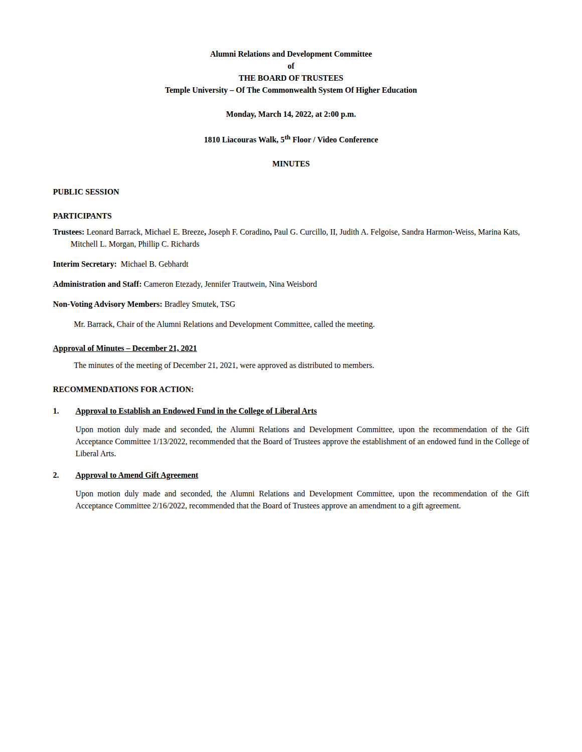Alumni Relations and Development Committee
of
THE BOARD OF TRUSTEES
Temple University – Of The Commonwealth System Of Higher Education
Monday, March 14, 2022, at 2:00 p.m.
1810 Liacouras Walk, 5th Floor / Video Conference
MINUTES
PUBLIC SESSION
PARTICIPANTS
Trustees: Leonard Barrack, Michael E. Breeze, Joseph F. Coradino, Paul G. Curcillo, II, Judith A. Felgoise, Sandra Harmon-Weiss, Marina Kats, Mitchell L. Morgan, Phillip C. Richards
Interim Secretary: Michael B. Gebhardt
Administration and Staff: Cameron Etezady, Jennifer Trautwein, Nina Weisbord
Non-Voting Advisory Members: Bradley Smutek, TSG
Mr. Barrack, Chair of the Alumni Relations and Development Committee, called the meeting.
Approval of Minutes – December 21, 2021
The minutes of the meeting of December 21, 2021, were approved as distributed to members.
RECOMMENDATIONS FOR ACTION:
1. Approval to Establish an Endowed Fund in the College of Liberal Arts
Upon motion duly made and seconded, the Alumni Relations and Development Committee, upon the recommendation of the Gift Acceptance Committee 1/13/2022, recommended that the Board of Trustees approve the establishment of an endowed fund in the College of Liberal Arts.
2. Approval to Amend Gift Agreement
Upon motion duly made and seconded, the Alumni Relations and Development Committee, upon the recommendation of the Gift Acceptance Committee 2/16/2022, recommended that the Board of Trustees approve an amendment to a gift agreement.